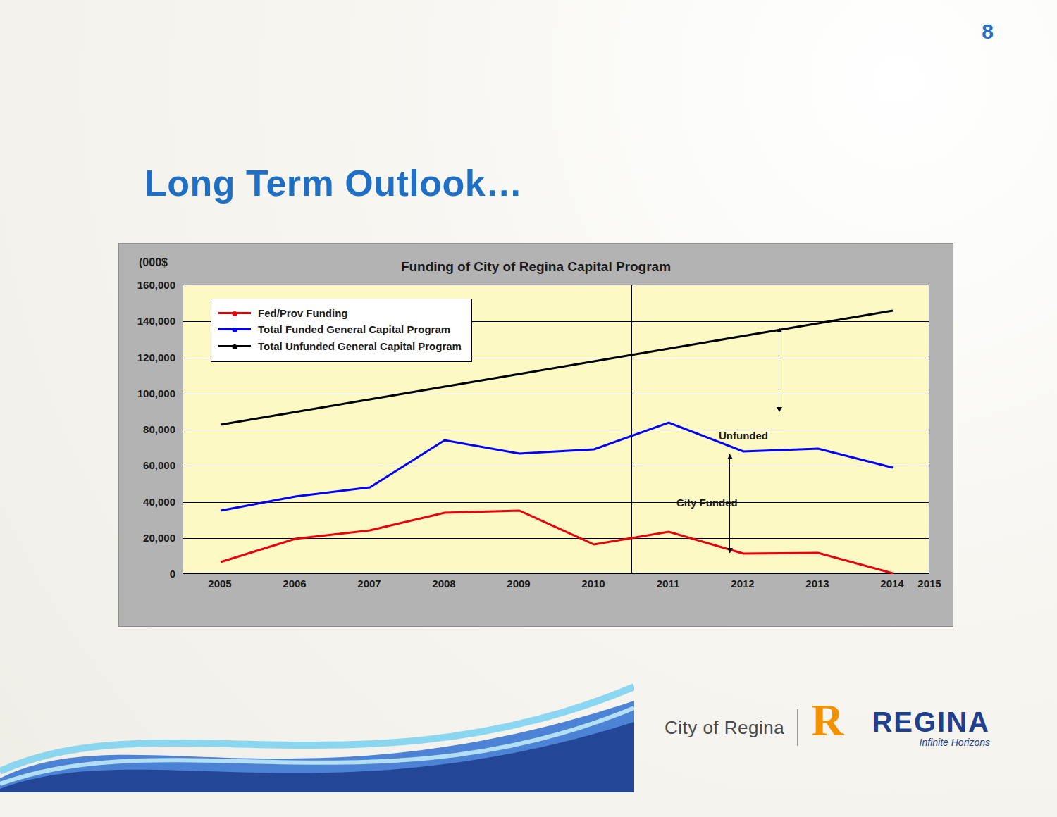8
Long Term Outlook…
(000$
Funding of City of Regina Capital Program
160,000 140,000 120,000 100,000 80,000 60,000 40,000 20,000 0
Unfunded
City Funded
2005 2006 2007 2008 2009 2010 2011 2012 2013 2014 2015
Fed/Prov Funding
Total Funded General Capital Program
Total Unfunded General Capital Program
City of Regina
R
REGINA
Infinite Horizons